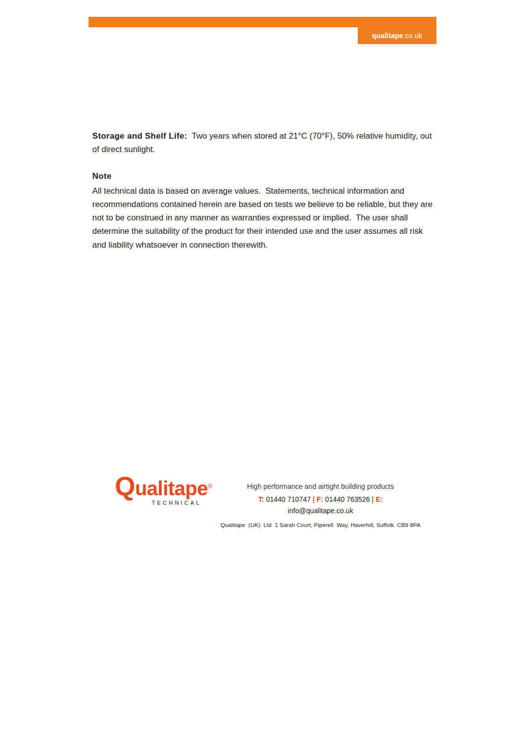qualitape.co.uk
Storage and Shelf Life: Two years when stored at 21°C (70°F), 50% relative humidity, out of direct sunlight.
Note
All technical data is based on average values. Statements, technical information and recommendations contained herein are based on tests we believe to be reliable, but they are not to be construed in any manner as warranties expressed or implied. The user shall determine the suitability of the product for their intended use and the user assumes all risk and liability whatsoever in connection therewith.
Qualitape®
TECHNICAL
High performance and airtight building products
T: 01440 710747 | F: 01440 763526 | E:
info@qualitape.co.uk
Qualitape (UK) Ltd 1 Sarah Court, Piperell Way, Haverhill, Suffolk CB9 8PA